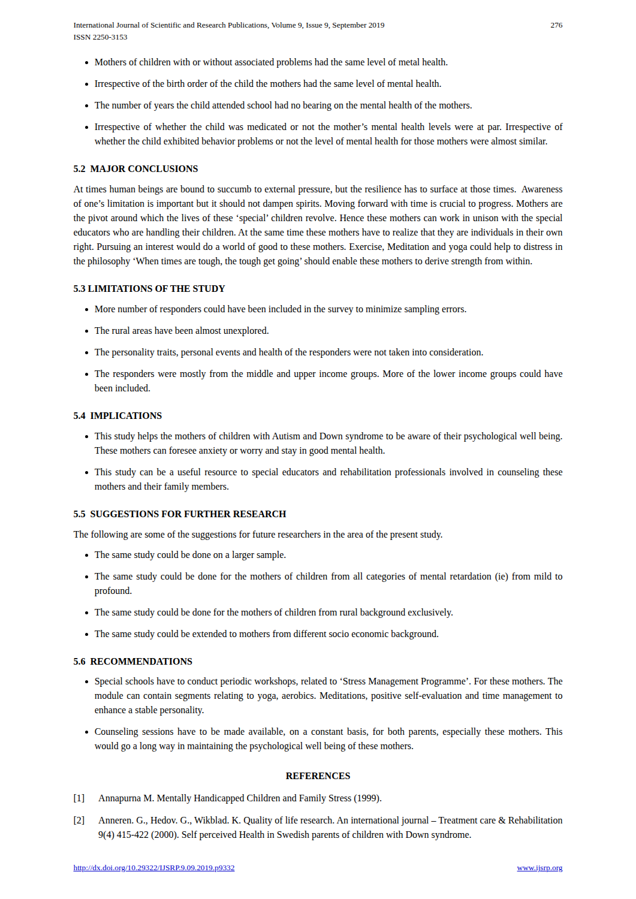International Journal of Scientific and Research Publications, Volume 9, Issue 9, September 2019 276
ISSN 2250-3153
Mothers of children with or without associated problems had the same level of metal health.
Irrespective of the birth order of the child the mothers had the same level of mental health.
The number of years the child attended school had no bearing on the mental health of the mothers.
Irrespective of whether the child was medicated or not the mother’s mental health levels were at par. Irrespective of whether the child exhibited behavior problems or not the level of mental health for those mothers were almost similar.
5.2 MAJOR CONCLUSIONS
At times human beings are bound to succumb to external pressure, but the resilience has to surface at those times. Awareness of one’s limitation is important but it should not dampen spirits. Moving forward with time is crucial to progress. Mothers are the pivot around which the lives of these ‘special’ children revolve. Hence these mothers can work in unison with the special educators who are handling their children. At the same time these mothers have to realize that they are individuals in their own right. Pursuing an interest would do a world of good to these mothers. Exercise, Meditation and yoga could help to distress in the philosophy ‘When times are tough, the tough get going’ should enable these mothers to derive strength from within.
5.3 LIMITATIONS OF THE STUDY
More number of responders could have been included in the survey to minimize sampling errors.
The rural areas have been almost unexplored.
The personality traits, personal events and health of the responders were not taken into consideration.
The responders were mostly from the middle and upper income groups. More of the lower income groups could have been included.
5.4 IMPLICATIONS
This study helps the mothers of children with Autism and Down syndrome to be aware of their psychological well being. These mothers can foresee anxiety or worry and stay in good mental health.
This study can be a useful resource to special educators and rehabilitation professionals involved in counseling these mothers and their family members.
5.5 SUGGESTIONS FOR FURTHER RESEARCH
The following are some of the suggestions for future researchers in the area of the present study.
The same study could be done on a larger sample.
The same study could be done for the mothers of children from all categories of mental retardation (ie) from mild to profound.
The same study could be done for the mothers of children from rural background exclusively.
The same study could be extended to mothers from different socio economic background.
5.6 RECOMMENDATIONS
Special schools have to conduct periodic workshops, related to ‘Stress Management Programme’. For these mothers. The module can contain segments relating to yoga, aerobics. Meditations, positive self-evaluation and time management to enhance a stable personality.
Counseling sessions have to be made available, on a constant basis, for both parents, especially these mothers. This would go a long way in maintaining the psychological well being of these mothers.
REFERENCES
[1] Annapurna M. Mentally Handicapped Children and Family Stress (1999).
[2] Anneren. G., Hedov. G., Wikblad. K. Quality of life research. An international journal – Treatment care & Rehabilitation 9(4) 415-422 (2000). Self perceived Health in Swedish parents of children with Down syndrome.
http://dx.doi.org/10.29322/IJSRP.9.09.2019.p9332 www.ijsrp.org